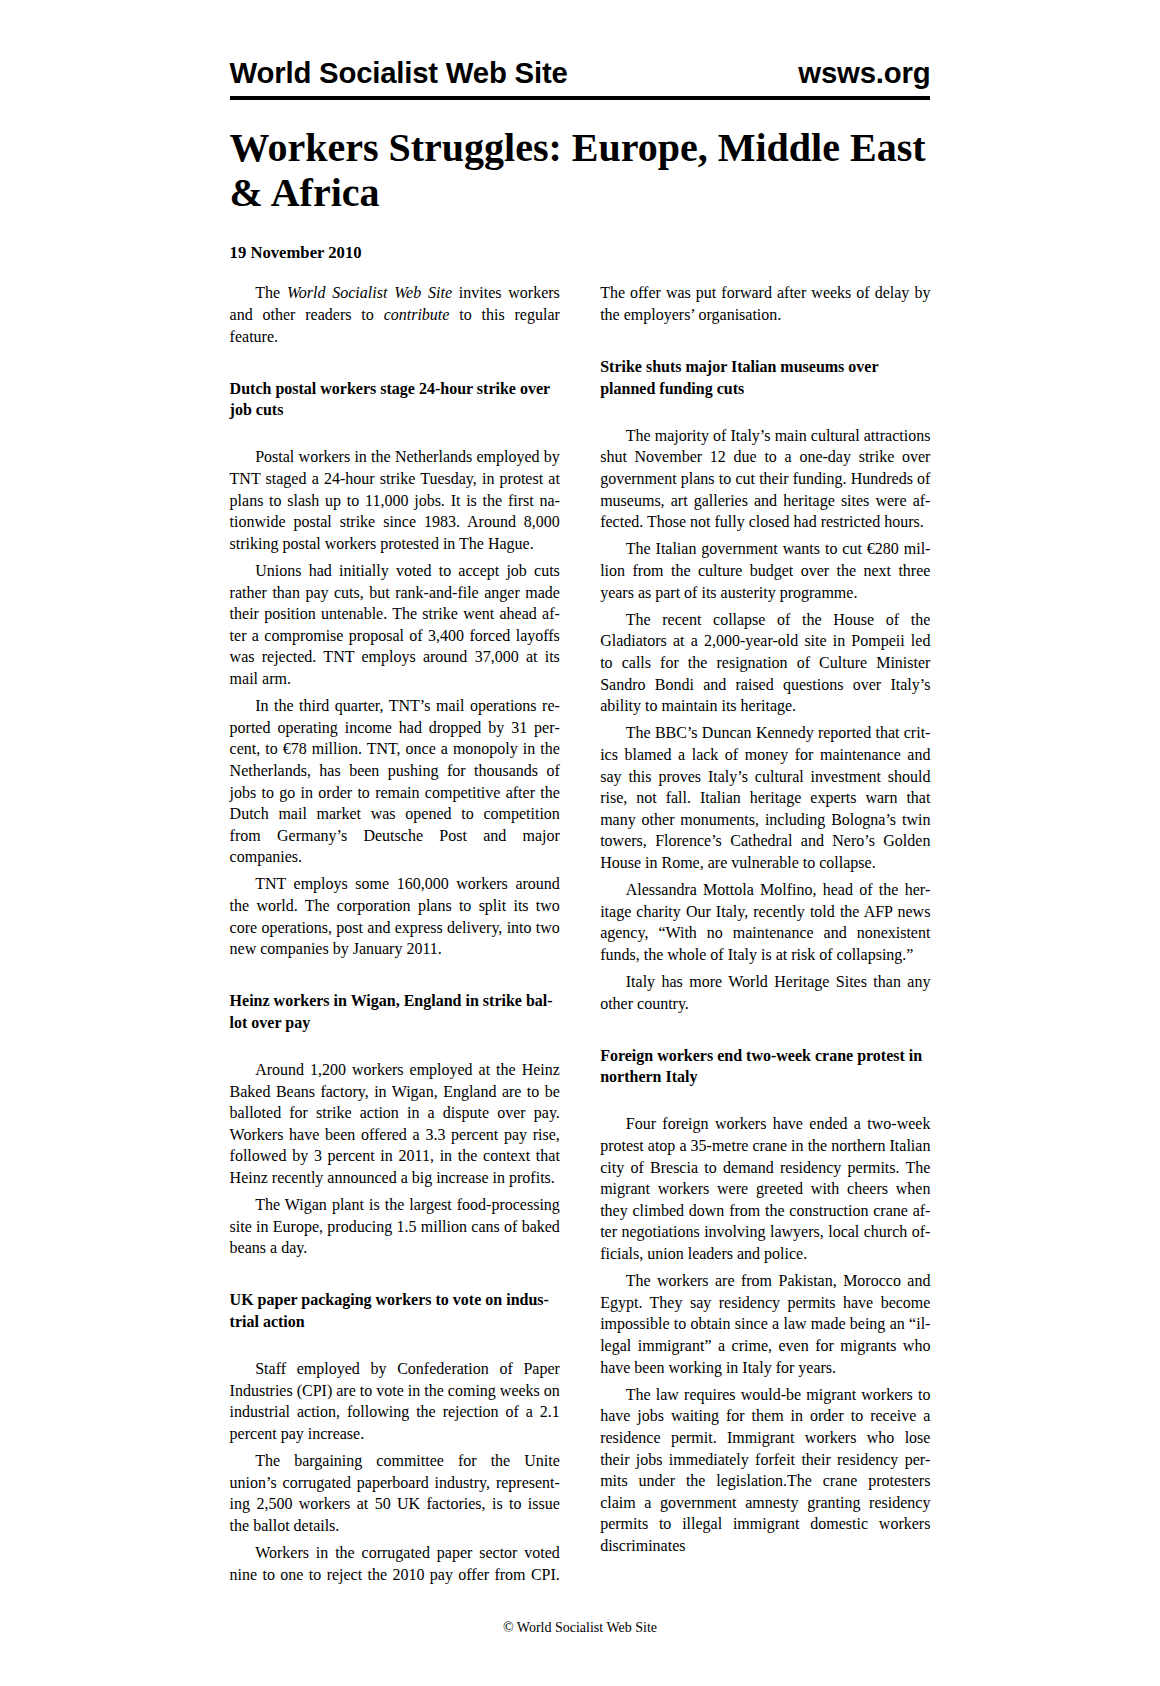World Socialist Web Site wsws.org
Workers Struggles: Europe, Middle East & Africa
19 November 2010
The World Socialist Web Site invites workers and other readers to contribute to this regular feature.
Dutch postal workers stage 24-hour strike over job cuts
Postal workers in the Netherlands employed by TNT staged a 24-hour strike Tuesday, in protest at plans to slash up to 11,000 jobs. It is the first nationwide postal strike since 1983. Around 8,000 striking postal workers protested in The Hague.
Unions had initially voted to accept job cuts rather than pay cuts, but rank-and-file anger made their position untenable. The strike went ahead after a compromise proposal of 3,400 forced layoffs was rejected. TNT employs around 37,000 at its mail arm.
In the third quarter, TNT’s mail operations reported operating income had dropped by 31 percent, to €78 million. TNT, once a monopoly in the Netherlands, has been pushing for thousands of jobs to go in order to remain competitive after the Dutch mail market was opened to competition from Germany’s Deutsche Post and major companies.
TNT employs some 160,000 workers around the world. The corporation plans to split its two core operations, post and express delivery, into two new companies by January 2011.
Heinz workers in Wigan, England in strike ballot over pay
Around 1,200 workers employed at the Heinz Baked Beans factory, in Wigan, England are to be balloted for strike action in a dispute over pay. Workers have been offered a 3.3 percent pay rise, followed by 3 percent in 2011, in the context that Heinz recently announced a big increase in profits.
The Wigan plant is the largest food-processing site in Europe, producing 1.5 million cans of baked beans a day.
UK paper packaging workers to vote on industrial action
Staff employed by Confederation of Paper Industries (CPI) are to vote in the coming weeks on industrial action, following the rejection of a 2.1 percent pay increase.
The bargaining committee for the Unite union’s corrugated paperboard industry, representing 2,500 workers at 50 UK factories, is to issue the ballot details.
Workers in the corrugated paper sector voted nine to one to reject the 2010 pay offer from CPI. The offer was put forward after weeks of delay by the employers’ organisation.
Strike shuts major Italian museums over planned funding cuts
The majority of Italy’s main cultural attractions shut November 12 due to a one-day strike over government plans to cut their funding. Hundreds of museums, art galleries and heritage sites were affected. Those not fully closed had restricted hours.
The Italian government wants to cut €280 million from the culture budget over the next three years as part of its austerity programme.
The recent collapse of the House of the Gladiators at a 2,000-year-old site in Pompeii led to calls for the resignation of Culture Minister Sandro Bondi and raised questions over Italy’s ability to maintain its heritage.
The BBC’s Duncan Kennedy reported that critics blamed a lack of money for maintenance and say this proves Italy’s cultural investment should rise, not fall. Italian heritage experts warn that many other monuments, including Bologna’s twin towers, Florence’s Cathedral and Nero’s Golden House in Rome, are vulnerable to collapse.
Alessandra Mottola Molfino, head of the heritage charity Our Italy, recently told the AFP news agency, “With no maintenance and nonexistent funds, the whole of Italy is at risk of collapsing.”
Italy has more World Heritage Sites than any other country.
Foreign workers end two-week crane protest in northern Italy
Four foreign workers have ended a two-week protest atop a 35-metre crane in the northern Italian city of Brescia to demand residency permits. The migrant workers were greeted with cheers when they climbed down from the construction crane after negotiations involving lawyers, local church officials, union leaders and police.
The workers are from Pakistan, Morocco and Egypt. They say residency permits have become impossible to obtain since a law made being an “illegal immigrant” a crime, even for migrants who have been working in Italy for years.
The law requires would-be migrant workers to have jobs waiting for them in order to receive a residence permit. Immigrant workers who lose their jobs immediately forfeit their residency permits under the legislation.The crane protesters claim a government amnesty granting residency permits to illegal immigrant domestic workers discriminates
© World Socialist Web Site